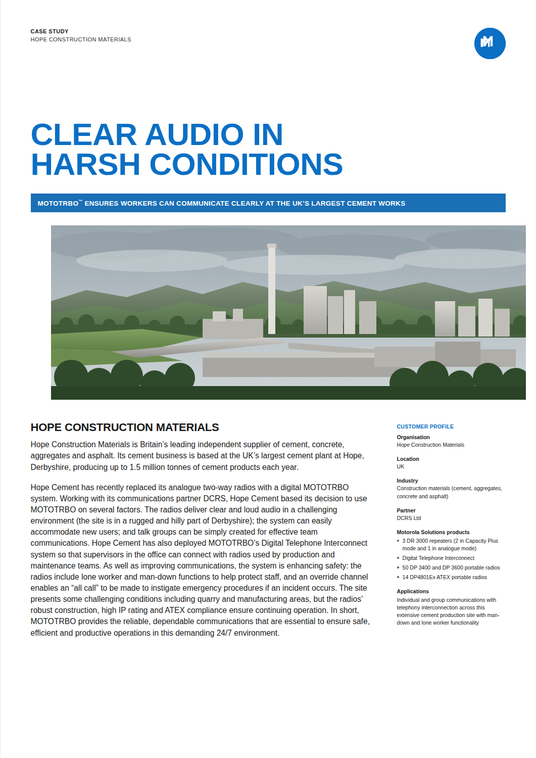Case Study
Hope Construction Materials
Clear Audio in
Harsh Conditions
MOTOTRBO™ ENSURES WORKERS CAN COMMUNICATE CLEARLY AT THE UK’S LARGEST CEMENT WORKS
Hope Construction Materials
Hope Construction Materials is Britain’s leading independent supplier of cement, concrete, aggregates and asphalt. Its cement business is based at the UK’s largest cement plant at Hope, Derbyshire, producing up to 1.5 million tonnes of cement products each year.
Hope Cement has recently replaced its analogue two-way radios with a digital MOTOTRBO system. Working with its communications partner DCRS, Hope Cement based its decision to use MOTOTRBO on several factors. The radios deliver clear and loud audio in a challenging environment (the site is in a rugged and hilly part of Derbyshire); the system can easily accommodate new users; and talk groups can be simply created for effective team communications. Hope Cement has also deployed MOTOTRBO’s Digital Telephone Interconnect system so that supervisors in the office can connect with radios used by production and maintenance teams. As well as improving communications, the system is enhancing safety: the radios include lone worker and man-down functions to help protect staff, and an override channel enables an “all call” to be made to instigate emergency procedures if an incident occurs. The site presents some challenging conditions including quarry and manufacturing areas, but the radios’ robust construction, high IP rating and ATEX compliance ensure continuing operation. In short, MOTOTRBO provides the reliable, dependable communications that are essential to ensure safe, efficient and productive operations in this demanding 24/7 environment.
Customer Profile
Organisation Hope Construction Materials
Location UK
Industry Construction materials (cement, aggregates, concrete and asphalt)
Partner DCRS Ltd
Motorola Solutions products
3 DR 3000 repeaters (2 in Capacity Plus mode and 1 in analogue mode)
Digital Telephone Interconnect
50 DP 3400 and DP 3600 portable radios
14 DP4801Ex ATEX portable radios
Applications
Individual and group communications with telephony interconnection across this extensive cement production site with man-down and lone worker functionality